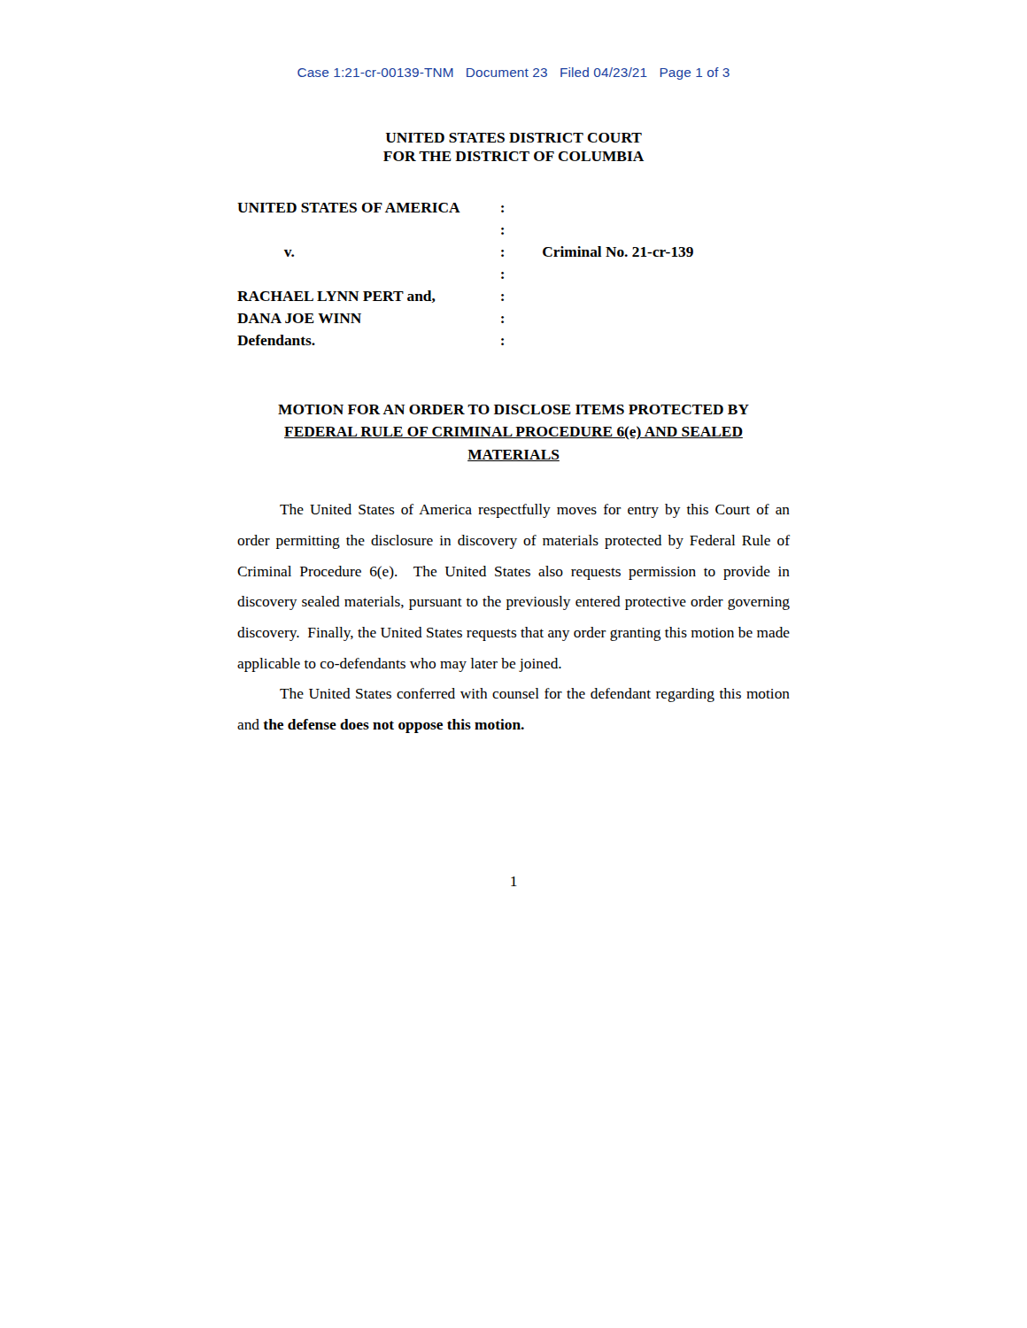Case 1:21-cr-00139-TNM Document 23 Filed 04/23/21 Page 1 of 3
UNITED STATES DISTRICT COURT
FOR THE DISTRICT OF COLUMBIA
| UNITED STATES OF AMERICA | : | |
| | : | |
| v. | : | Criminal No. 21-cr-139 |
| | : | |
| RACHAEL LYNN PERT and, | : | |
| DANA JOE WINN | : | |
| Defendants. | : | |
MOTION FOR AN ORDER TO DISCLOSE ITEMS PROTECTED BY
FEDERAL RULE OF CRIMINAL PROCEDURE 6(e) AND SEALED MATERIALS
The United States of America respectfully moves for entry by this Court of an order permitting the disclosure in discovery of materials protected by Federal Rule of Criminal Procedure 6(e). The United States also requests permission to provide in discovery sealed materials, pursuant to the previously entered protective order governing discovery. Finally, the United States requests that any order granting this motion be made applicable to co-defendants who may later be joined.
The United States conferred with counsel for the defendant regarding this motion and the defense does not oppose this motion.
1